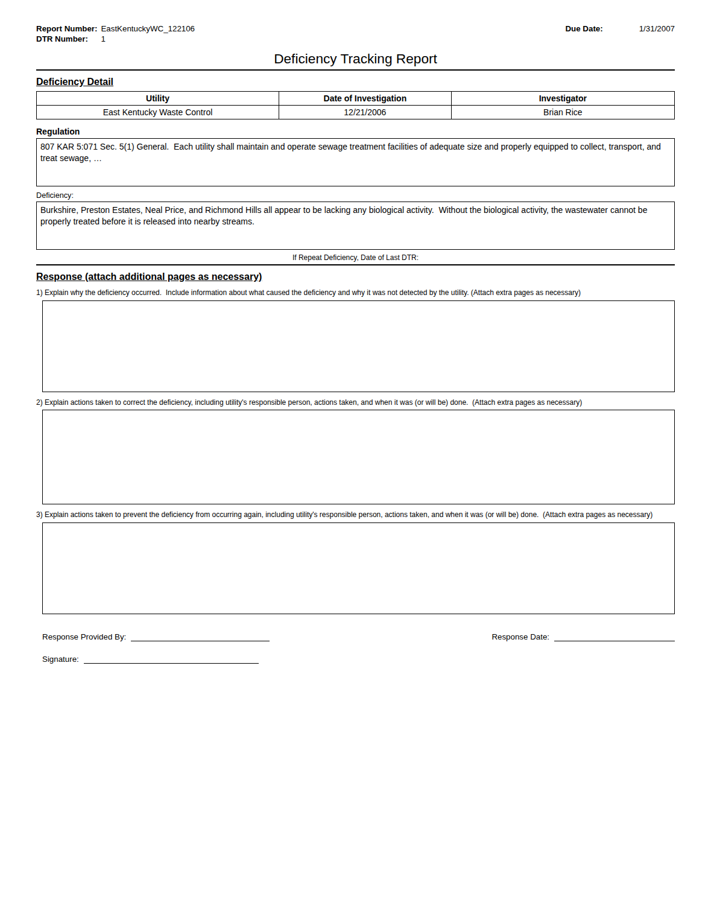| Report Number: | EastKentuckyWC_122106 |
| DTR Number: | 1 |
Due Date: 1/31/2007
Deficiency Tracking Report
Deficiency Detail
| Utility | Date of Investigation | Investigator |
| --- | --- | --- |
| East Kentucky Waste Control | 12/21/2006 | Brian Rice |
Regulation
807 KAR 5:071 Sec. 5(1) General. Each utility shall maintain and operate sewage treatment facilities of adequate size and properly equipped to collect, transport, and treat sewage, …
Deficiency:
Burkshire, Preston Estates, Neal Price, and Richmond Hills all appear to be lacking any biological activity. Without the biological activity, the wastewater cannot be properly treated before it is released into nearby streams.
If Repeat Deficiency, Date of Last DTR:
Response (attach additional pages as necessary)
1) Explain why the deficiency occurred. Include information about what caused the deficiency and why it was not detected by the utility. (Attach extra pages as necessary)
2) Explain actions taken to correct the deficiency, including utility's responsible person, actions taken, and when it was (or will be) done. (Attach extra pages as necessary)
3) Explain actions taken to prevent the deficiency from occurring again, including utility's responsible person, actions taken, and when it was (or will be) done. (Attach extra pages as necessary)
Response Provided By: Response Date:
Signature: